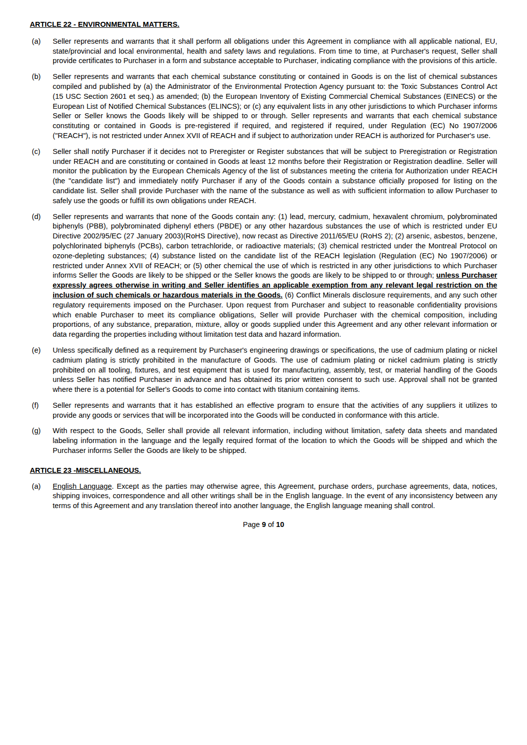ARTICLE 22 - ENVIRONMENTAL MATTERS.
(a)
Seller represents and warrants that it shall perform all obligations under this Agreement in compliance with all applicable national, EU, state/provincial and local environmental, health and safety laws and regulations. From time to time, at Purchaser's request, Seller shall provide certificates to Purchaser in a form and substance acceptable to Purchaser, indicating compliance with the provisions of this article.
(b)
Seller represents and warrants that each chemical substance constituting or contained in Goods is on the list of chemical substances compiled and published by (a) the Administrator of the Environmental Protection Agency pursuant to: the Toxic Substances Control Act (15 USC Section 2601 et seq.) as amended; (b) the European Inventory of Existing Commercial Chemical Substances (EINECS) or the European List of Notified Chemical Substances (ELINCS); or (c) any equivalent lists in any other jurisdictions to which Purchaser informs Seller or Seller knows the Goods likely will be shipped to or through. Seller represents and warrants that each chemical substance constituting or contained in Goods is pre-registered if required, and registered if required, under Regulation (EC) No 1907/2006 ("REACH"), is not restricted under Annex XVII of REACH and if subject to authorization under REACH is authorized for Purchaser's use.
(c)
Seller shall notify Purchaser if it decides not to Preregister or Register substances that will be subject to Preregistration or Registration under REACH and are constituting or contained in Goods at least 12 months before their Registration or Registration deadline. Seller will monitor the publication by the European Chemicals Agency of the list of substances meeting the criteria for Authorization under REACH (the "candidate list") and immediately notify Purchaser if any of the Goods contain a substance officially proposed for listing on the candidate list. Seller shall provide Purchaser with the name of the substance as well as with sufficient information to allow Purchaser to safely use the goods or fulfill its own obligations under REACH.
(d)
Seller represents and warrants that none of the Goods contain any: (1) lead, mercury, cadmium, hexavalent chromium, polybrominated biphenyls (PBB), polybrominated diphenyl ethers (PBDE) or any other hazardous substances the use of which is restricted under EU Directive 2002/95/EC (27 January 2003)(RoHS Directive), now recast as Directive 2011/65/EU (RoHS 2); (2) arsenic, asbestos, benzene, polychlorinated biphenyls (PCBs), carbon tetrachloride, or radioactive materials; (3) chemical restricted under the Montreal Protocol on ozone-depleting substances; (4) substance listed on the candidate list of the REACH legislation (Regulation (EC) No 1907/2006) or restricted under Annex XVII of REACH; or (5) other chemical the use of which is restricted in any other jurisdictions to which Purchaser informs Seller the Goods are likely to be shipped or the Seller knows the goods are likely to be shipped to or through; unless Purchaser expressly agrees otherwise in writing and Seller identifies an applicable exemption from any relevant legal restriction on the inclusion of such chemicals or hazardous materials in the Goods. (6) Conflict Minerals disclosure requirements, and any such other regulatory requirements imposed on the Purchaser. Upon request from Purchaser and subject to reasonable confidentiality provisions which enable Purchaser to meet its compliance obligations, Seller will provide Purchaser with the chemical composition, including proportions, of any substance, preparation, mixture, alloy or goods supplied under this Agreement and any other relevant information or data regarding the properties including without limitation test data and hazard information.
(e)
Unless specifically defined as a requirement by Purchaser's engineering drawings or specifications, the use of cadmium plating or nickel cadmium plating is strictly prohibited in the manufacture of Goods. The use of cadmium plating or nickel cadmium plating is strictly prohibited on all tooling, fixtures, and test equipment that is used for manufacturing, assembly, test, or material handling of the Goods unless Seller has notified Purchaser in advance and has obtained its prior written consent to such use. Approval shall not be granted where there is a potential for Seller's Goods to come into contact with titanium containing items.
(f)
Seller represents and warrants that it has established an effective program to ensure that the activities of any suppliers it utilizes to provide any goods or services that will be incorporated into the Goods will be conducted in conformance with this article.
(g)
With respect to the Goods, Seller shall provide all relevant information, including without limitation, safety data sheets and mandated labeling information in the language and the legally required format of the location to which the Goods will be shipped and which the Purchaser informs Seller the Goods are likely to be shipped.
ARTICLE 23 -MISCELLANEOUS.
(a)
English Language. Except as the parties may otherwise agree, this Agreement, purchase orders, purchase agreements, data, notices, shipping invoices, correspondence and all other writings shall be in the English language. In the event of any inconsistency between any terms of this Agreement and any translation thereof into another language, the English language meaning shall control.
Page 9 of 10